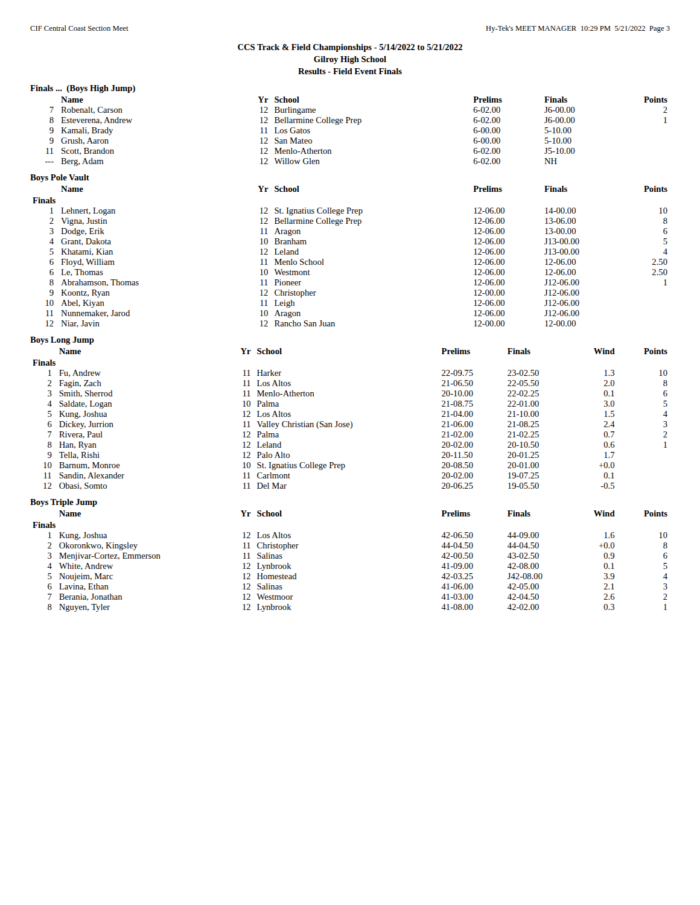CIF Central Coast Section Meet
Hy-Tek's MEET MANAGER 10:29 PM 5/21/2022 Page 3
CCS Track & Field Championships - 5/14/2022 to 5/21/2022 Gilroy High School Results - Field Event Finals
Finals ... (Boys High Jump)
| | Name | Yr | School | Prelims | Finals | Points |
| --- | --- | --- | --- | --- | --- | --- |
| 7 | Robenalt, Carson | 12 | Burlingame | 6-02.00 | J6-00.00 | 2 |
| 8 | Esteverena, Andrew | 12 | Bellarmine College Prep | 6-02.00 | J6-00.00 | 1 |
| 9 | Kamali, Brady | 11 | Los Gatos | 6-00.00 | 5-10.00 | |
| 9 | Grush, Aaron | 12 | San Mateo | 6-00.00 | 5-10.00 | |
| 11 | Scott, Brandon | 12 | Menlo-Atherton | 6-02.00 | J5-10.00 | |
| --- | Berg, Adam | 12 | Willow Glen | 6-02.00 | NH | |
Boys Pole Vault
| | Name | Yr | School | Prelims | Finals | Points |
| --- | --- | --- | --- | --- | --- | --- |
| Finals |
| 1 | Lehnert, Logan | 12 | St. Ignatius College Prep | 12-06.00 | 14-00.00 | 10 |
| 2 | Vigna, Justin | 12 | Bellarmine College Prep | 12-06.00 | 13-06.00 | 8 |
| 3 | Dodge, Erik | 11 | Aragon | 12-06.00 | 13-00.00 | 6 |
| 4 | Grant, Dakota | 10 | Branham | 12-06.00 | J13-00.00 | 5 |
| 5 | Khatami, Kian | 12 | Leland | 12-06.00 | J13-00.00 | 4 |
| 6 | Floyd, William | 11 | Menlo School | 12-06.00 | 12-06.00 | 2.50 |
| 6 | Le, Thomas | 10 | Westmont | 12-06.00 | 12-06.00 | 2.50 |
| 8 | Abrahamson, Thomas | 11 | Pioneer | 12-06.00 | J12-06.00 | 1 |
| 9 | Koontz, Ryan | 12 | Christopher | 12-00.00 | J12-06.00 | |
| 10 | Abel, Kiyan | 11 | Leigh | 12-06.00 | J12-06.00 | |
| 11 | Nunnemaker, Jarod | 10 | Aragon | 12-06.00 | J12-06.00 | |
| 12 | Niar, Javin | 12 | Rancho San Juan | 12-00.00 | 12-00.00 | |
Boys Long Jump
| | Name | Yr | School | Prelims | Finals | Wind | Points |
| --- | --- | --- | --- | --- | --- | --- | --- |
| Finals |
| 1 | Fu, Andrew | 11 | Harker | 22-09.75 | 23-02.50 | 1.3 | 10 |
| 2 | Fagin, Zach | 11 | Los Altos | 21-06.50 | 22-05.50 | 2.0 | 8 |
| 3 | Smith, Sherrod | 11 | Menlo-Atherton | 20-10.00 | 22-02.25 | 0.1 | 6 |
| 4 | Saldate, Logan | 10 | Palma | 21-08.75 | 22-01.00 | 3.0 | 5 |
| 5 | Kung, Joshua | 12 | Los Altos | 21-04.00 | 21-10.00 | 1.5 | 4 |
| 6 | Dickey, Jurrion | 11 | Valley Christian (San Jose) | 21-06.00 | 21-08.25 | 2.4 | 3 |
| 7 | Rivera, Paul | 12 | Palma | 21-02.00 | 21-02.25 | 0.7 | 2 |
| 8 | Han, Ryan | 12 | Leland | 20-02.00 | 20-10.50 | 0.6 | 1 |
| 9 | Tella, Rishi | 12 | Palo Alto | 20-11.50 | 20-01.25 | 1.7 | |
| 10 | Barnum, Monroe | 10 | St. Ignatius College Prep | 20-08.50 | 20-01.00 | +0.0 | |
| 11 | Sandin, Alexander | 11 | Carlmont | 20-02.00 | 19-07.25 | 0.1 | |
| 12 | Obasi, Somto | 11 | Del Mar | 20-06.25 | 19-05.50 | -0.5 | |
Boys Triple Jump
| | Name | Yr | School | Prelims | Finals | Wind | Points |
| --- | --- | --- | --- | --- | --- | --- | --- |
| Finals |
| 1 | Kung, Joshua | 12 | Los Altos | 42-06.50 | 44-09.00 | 1.6 | 10 |
| 2 | Okoronkwo, Kingsley | 11 | Christopher | 44-04.50 | 44-04.50 | +0.0 | 8 |
| 3 | Menjivar-Cortez, Emmerson | 11 | Salinas | 42-00.50 | 43-02.50 | 0.9 | 6 |
| 4 | White, Andrew | 12 | Lynbrook | 41-09.00 | 42-08.00 | 0.1 | 5 |
| 5 | Noujeim, Marc | 12 | Homestead | 42-03.25 | J42-08.00 | 3.9 | 4 |
| 6 | Lavina, Ethan | 12 | Salinas | 41-06.00 | 42-05.00 | 2.1 | 3 |
| 7 | Berania, Jonathan | 12 | Westmoor | 41-03.00 | 42-04.50 | 2.6 | 2 |
| 8 | Nguyen, Tyler | 12 | Lynbrook | 41-08.00 | 42-02.00 | 0.3 | 1 |